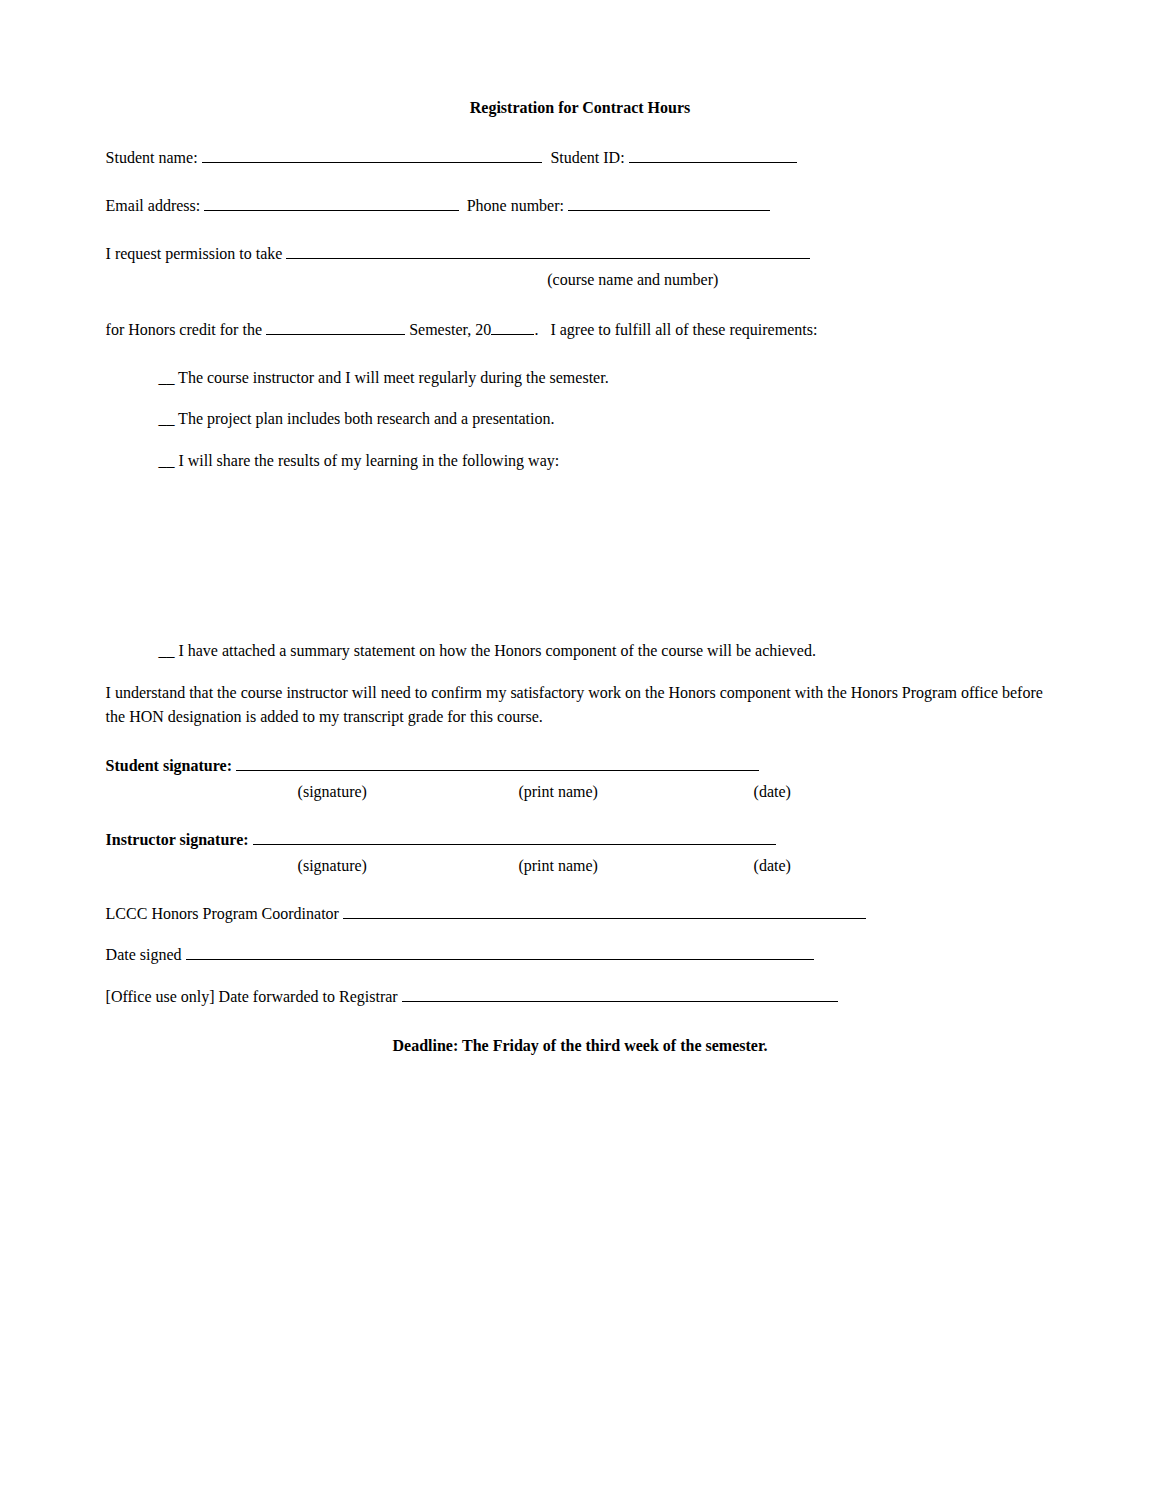Registration for Contract Hours
Student name: Student ID:
Email address: Phone number:
I request permission to take
(course name and number)
for Honors credit for the Semester, 20 . I agree to fulfill all of these requirements:
__ The course instructor and I will meet regularly during the semester.
__ The project plan includes both research and a presentation.
__ I will share the results of my learning in the following way:
__ I have attached a summary statement on how the Honors component of the course will be achieved.
I understand that the course instructor will need to confirm my satisfactory work on the Honors component with the Honors Program office before the HON designation is added to my transcript grade for this course.
Student signature:
(signature)(print name)(date)
Instructor signature:
(signature)(print name)(date)
LCCC Honors Program Coordinator
Date signed
[Office use only] Date forwarded to Registrar
Deadline: The Friday of the third week of the semester.